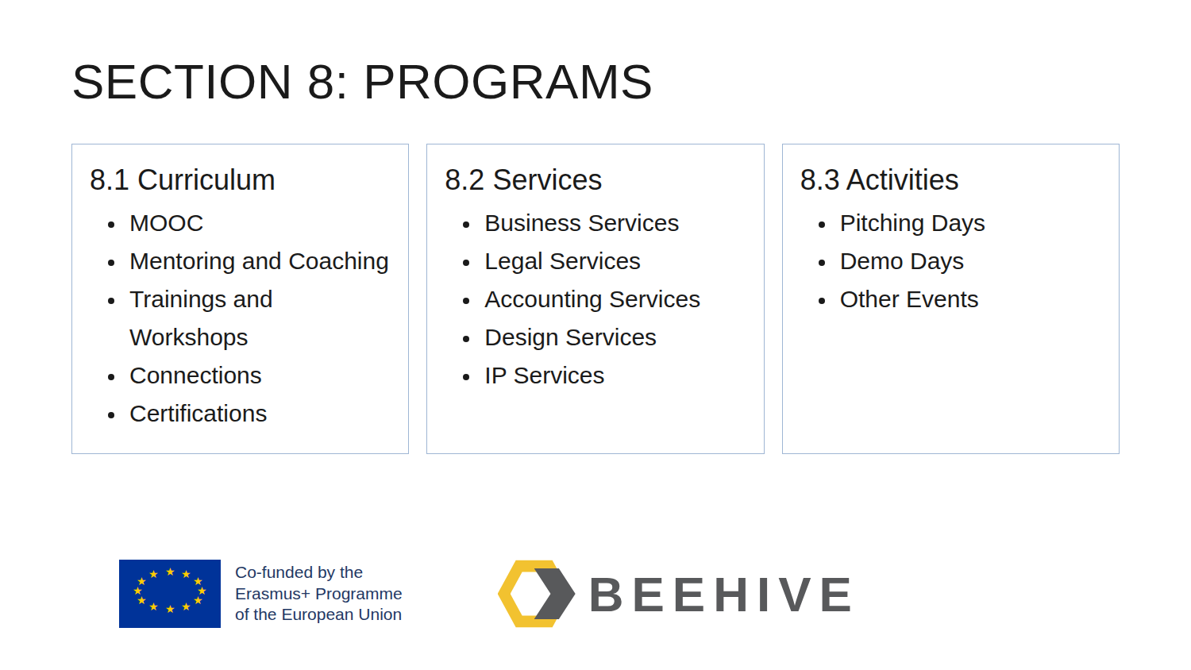SECTION 8: PROGRAMS
8.1 Curriculum
MOOC
Mentoring and Coaching
Trainings and Workshops
Connections
Certifications
8.2 Services
Business Services
Legal Services
Accounting Services
Design Services
IP Services
8.3 Activities
Pitching Days
Demo Days
Other Events
★ ★ ★ ★ ★ ★ ★ ★ ★ ★ ★ ★
Co-funded by the
Erasmus+ Programme
of the European Union
BEEHIVE